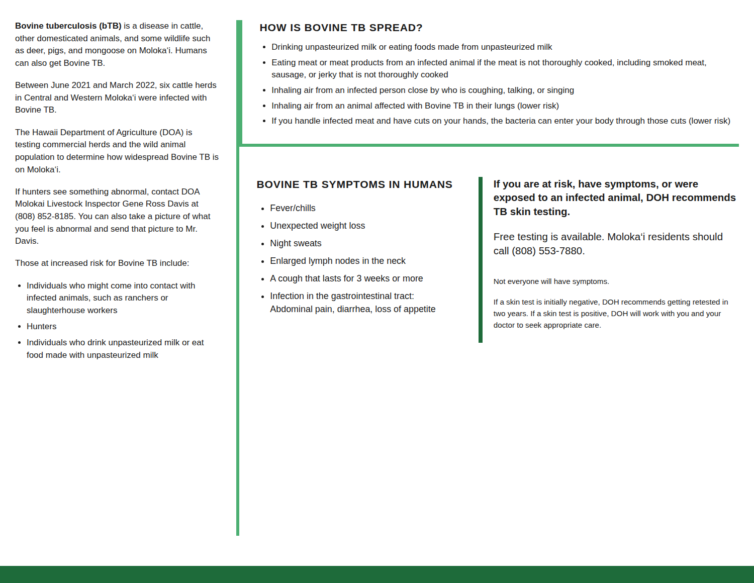Bovine tuberculosis (bTB) is a disease in cattle, other domesticated animals, and some wildlife such as deer, pigs, and mongoose on Moloka‘i. Humans can also get Bovine TB.
Between June 2021 and March 2022, six cattle herds in Central and Western Moloka‘i were infected with Bovine TB.
The Hawaii Department of Agriculture (DOA) is testing commercial herds and the wild animal population to determine how widespread Bovine TB is on Moloka‘i.
If hunters see something abnormal, contact DOA Molokai Livestock Inspector Gene Ross Davis at (808) 852-8185. You can also take a picture of what you feel is abnormal and send that picture to Mr. Davis.
Those at increased risk for Bovine TB include:
Individuals who might come into contact with infected animals, such as ranchers or slaughterhouse workers
Hunters
Individuals who drink unpasteurized milk or eat food made with unpasteurized milk
How is Bovine TB spread?
Drinking unpasteurized milk or eating foods made from unpasteurized milk
Eating meat or meat products from an infected animal if the meat is not thoroughly cooked, including smoked meat, sausage, or jerky that is not thoroughly cooked
Inhaling air from an infected person close by who is coughing, talking, or singing
Inhaling air from an animal affected with Bovine TB in their lungs (lower risk)
If you handle infected meat and have cuts on your hands, the bacteria can enter your body through those cuts (lower risk)
Bovine TB symptoms in humans
Fever/chills
Unexpected weight loss
Night sweats
Enlarged lymph nodes in the neck
A cough that lasts for 3 weeks or more
Infection in the gastrointestinal tract: Abdominal pain, diarrhea, loss of appetite
If you are at risk, have symptoms, or were exposed to an infected animal, DOH recommends TB skin testing. Free testing is available. Moloka‘i residents should call (808) 553-7880.
Not everyone will have symptoms.
If a skin test is initially negative, DOH recommends getting retested in two years. If a skin test is positive, DOH will work with you and your doctor to seek appropriate care.